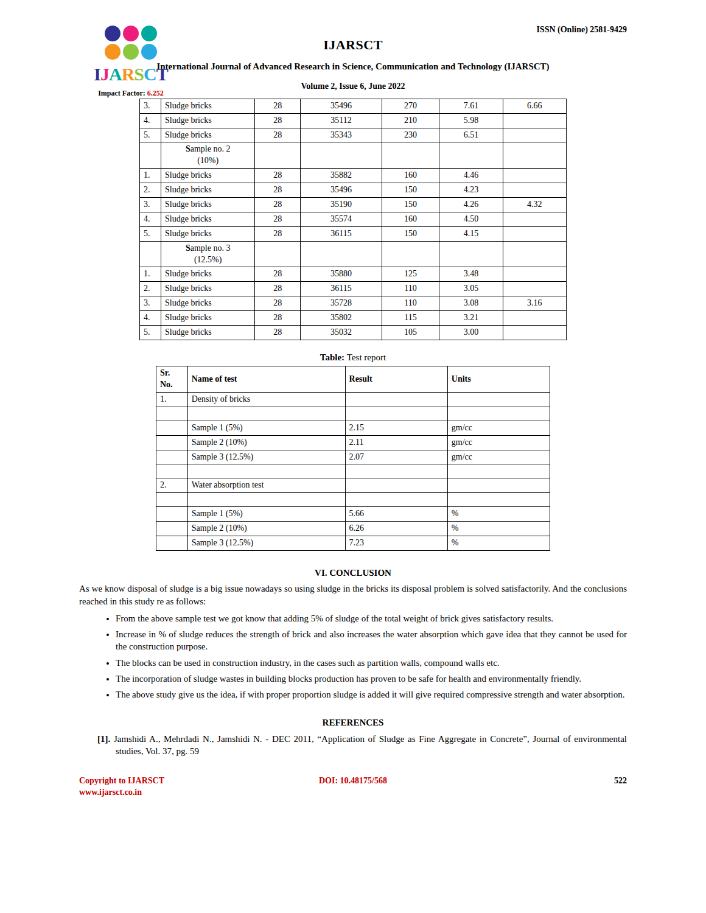IJARSCT
Impact Factor: 6.252
ISSN (Online) 2581-9429
IJARSCT
International Journal of Advanced Research in Science, Communication and Technology (IJARSCT)
Volume 2, Issue 6, June 2022
| 3. | Sludge bricks | 28 | 35496 | 270 | 7.61 | 6.66 |
| 4. | Sludge bricks | 28 | 35112 | 210 | 5.98 | |
| 5. | Sludge bricks | 28 | 35343 | 230 | 6.51 | |
| | S ample no. 2 (10%) | | | | | |
| 1. | Sludge bricks | 28 | 35882 | 160 | 4.46 | |
| 2. | Sludge bricks | 28 | 35496 | 150 | 4.23 | |
| 3. | Sludge bricks | 28 | 35190 | 150 | 4.26 | 4.32 |
| 4. | Sludge bricks | 28 | 35574 | 160 | 4.50 | |
| 5. | Sludge bricks | 28 | 36115 | 150 | 4.15 | |
| | S ample no. 3 (12.5%) | | | | | |
| 1. | Sludge bricks | 28 | 35880 | 125 | 3.48 | |
| 2. | Sludge bricks | 28 | 36115 | 110 | 3.05 | |
| 3. | Sludge bricks | 28 | 35728 | 110 | 3.08 | 3.16 |
| 4. | Sludge bricks | 28 | 35802 | 115 | 3.21 | |
| 5. | Sludge bricks | 28 | 35032 | 105 | 3.00 | |
Table: Test report
| Sr. No. | Name of test | Result | Units |
| --- | --- | --- | --- |
| 1. | Density of bricks | | |
| | Sample 1 (5%) | 2.15 | gm/cc |
| | Sample 2 (10%) | 2.11 | gm/cc |
| | Sample 3 (12.5%) | 2.07 | gm/cc |
| 2. | Water absorption test | | |
| | Sample 1 (5%) | 5.66 | % |
| | Sample 2 (10%) | 6.26 | % |
| | Sample 3 (12.5%) | 7.23 | % |
VI. CONCLUSION
As we know disposal of sludge is a big issue nowadays so using sludge in the bricks its disposal problem is solved satisfactorily. And the conclusions reached in this study re as follows:
From the above sample test we got know that adding 5% of sludge of the total weight of brick gives satisfactory results.
Increase in % of sludge reduces the strength of brick and also increases the water absorption which gave idea that they cannot be used for the construction purpose.
The blocks can be used in construction industry, in the cases such as partition walls, compound walls etc.
The incorporation of sludge wastes in building blocks production has proven to be safe for health and environmentally friendly.
The above study give us the idea, if with proper proportion sludge is added it will give required compressive strength and water absorption.
REFERENCES
[1]. Jamshidi A., Mehrdadi N., Jamshidi N. - DEC 2011, “Application of Sludge as Fine Aggregate in Concrete”, Journal of environmental studies, Vol. 37, pg. 59
Copyright to IJARSCT www.ijarsct.co.in
DOI: 10.48175/568
522